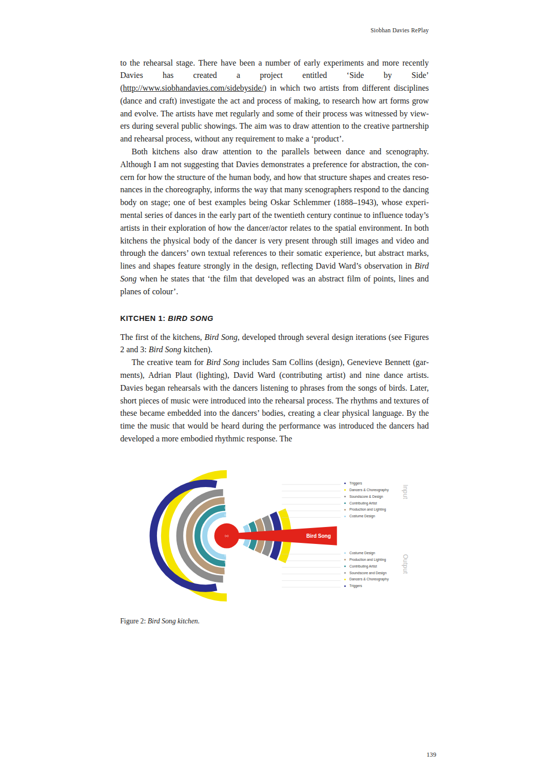Siobhan Davies RePlay
to the rehearsal stage. There have been a number of early experiments and more recently Davies has created a project entitled ‘Side by Side’ (http://www.siobhandavies.com/sidebyside/) in which two artists from different disciplines (dance and craft) investigate the act and process of making, to research how art forms grow and evolve. The artists have met regularly and some of their process was witnessed by viewers during several public showings. The aim was to draw attention to the creative partnership and rehearsal process, without any requirement to make a ‘product’.
Both kitchens also draw attention to the parallels between dance and scenography. Although I am not suggesting that Davies demonstrates a preference for abstraction, the concern for how the structure of the human body, and how that structure shapes and creates resonances in the choreography, informs the way that many scenographers respond to the dancing body on stage; one of best examples being Oskar Schlemmer (1888–1943), whose experimental series of dances in the early part of the twentieth century continue to influence today’s artists in their exploration of how the dancer/actor relates to the spatial environment. In both kitchens the physical body of the dancer is very present through still images and video and through the dancers’ own textual references to their somatic experience, but abstract marks, lines and shapes feature strongly in the design, reflecting David Ward’s observation in Bird Song when he states that ‘the film that developed was an abstract film of points, lines and planes of colour’.
Kitchen 1: Bird Song
The first of the kitchens, Bird Song, developed through several design iterations (see Figures 2 and 3: Bird Song kitchen).
The creative team for Bird Song includes Sam Collins (design), Genevieve Bennett (garments), Adrian Plaut (lighting), David Ward (contributing artist) and nine dance artists. Davies began rehearsals with the dancers listening to phrases from the songs of birds. Later, short pieces of music were introduced into the rehearsal process. The rhythms and textures of these became embedded into the dancers’ bodies, creating a clear physical language. By the time the music that would be heard during the performance was introduced the dancers had developed a more embodied rhythmic response. The
(+) Bird Song (+) (+) (+) (+) (+) (+) Triggers Dancers & Choreography Soundscore & Design Contributing Artist Production and Lighting Costume Design Costume Design Production and Lighting Contributing Artist Soundscore and Design Dancers & Choreography Triggers Input Output
Figure 2: Bird Song kitchen.
139